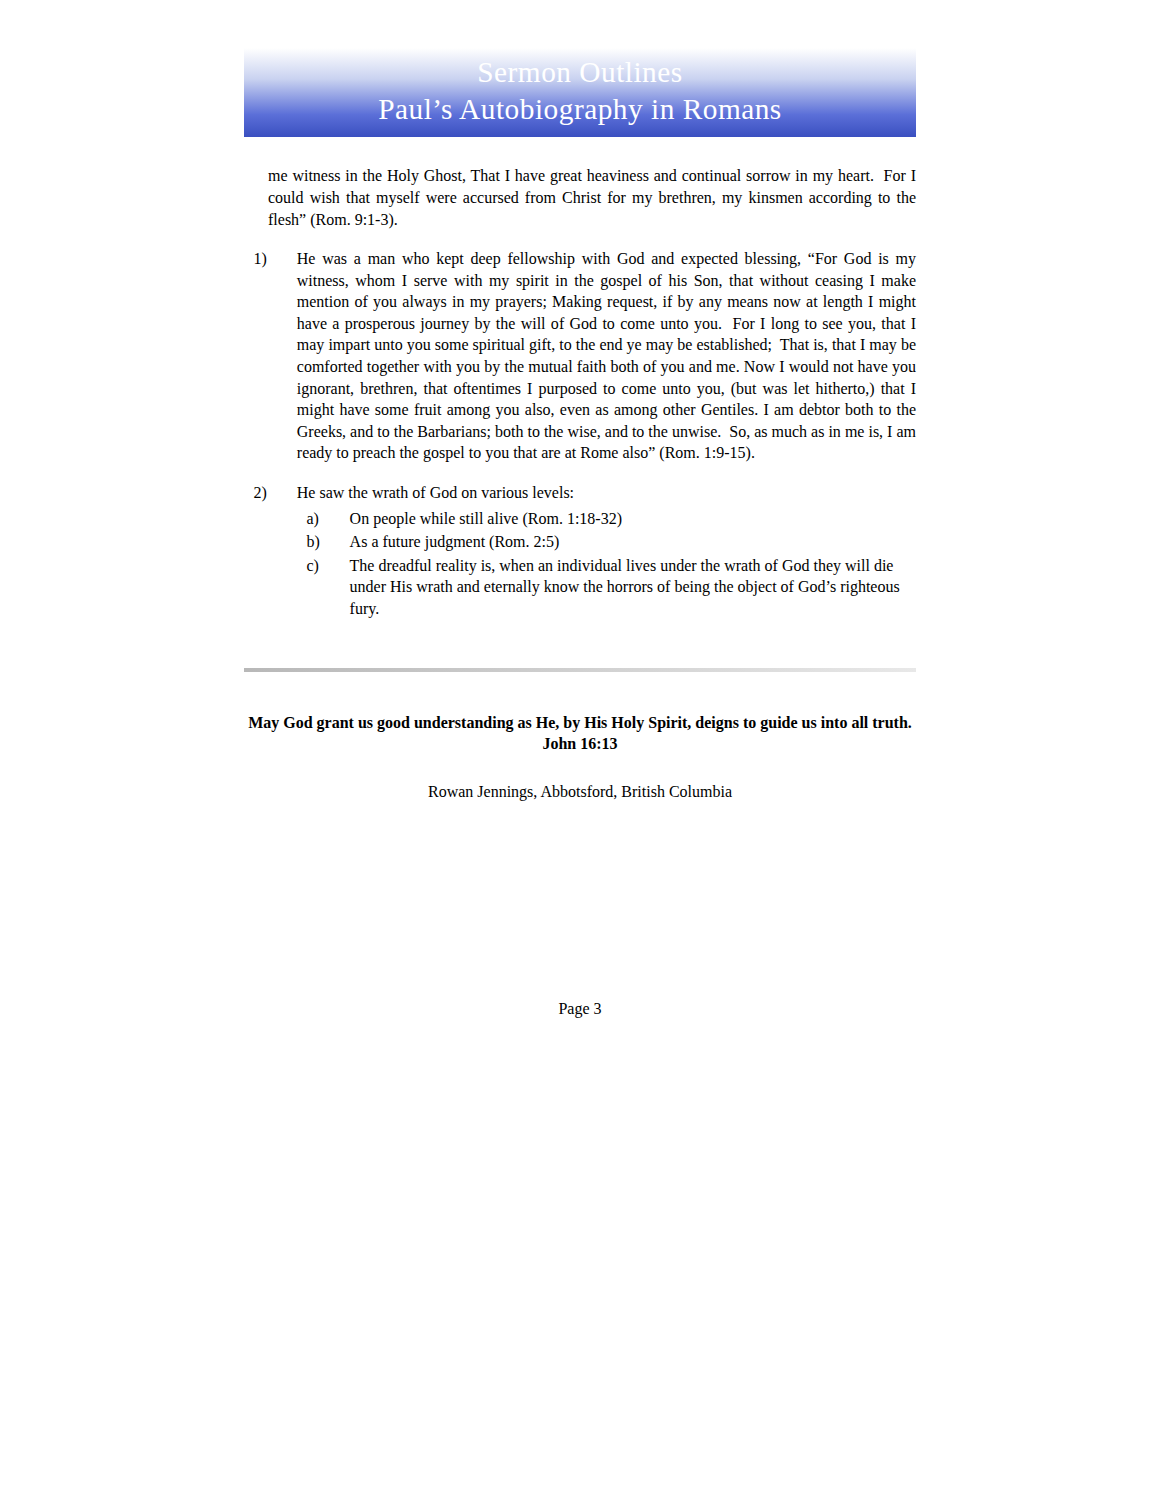Sermon Outlines
Paul’s Autobiography in Romans
me witness in the Holy Ghost, That I have great heaviness and continual sorrow in my heart. For I could wish that myself were accursed from Christ for my brethren, my kinsmen according to the flesh” (Rom. 9:1-3).
He was a man who kept deep fellowship with God and expected blessing, “For God is my witness, whom I serve with my spirit in the gospel of his Son, that without ceasing I make mention of you always in my prayers; Making request, if by any means now at length I might have a prosperous journey by the will of God to come unto you. For I long to see you, that I may impart unto you some spiritual gift, to the end ye may be established; That is, that I may be comforted together with you by the mutual faith both of you and me. Now I would not have you ignorant, brethren, that oftentimes I purposed to come unto you, (but was let hitherto,) that I might have some fruit among you also, even as among other Gentiles. I am debtor both to the Greeks, and to the Barbarians; both to the wise, and to the unwise. So, as much as in me is, I am ready to preach the gospel to you that are at Rome also” (Rom. 1:9-15).
He saw the wrath of God on various levels:
On people while still alive (Rom. 1:18-32)
As a future judgment (Rom. 2:5)
The dreadful reality is, when an individual lives under the wrath of God they will die under His wrath and eternally know the horrors of being the object of God’s righteous fury.
May God grant us good understanding as He, by His Holy Spirit, deigns to guide us into all truth.
John 16:13
Rowan Jennings, Abbotsford, British Columbia
Page 3